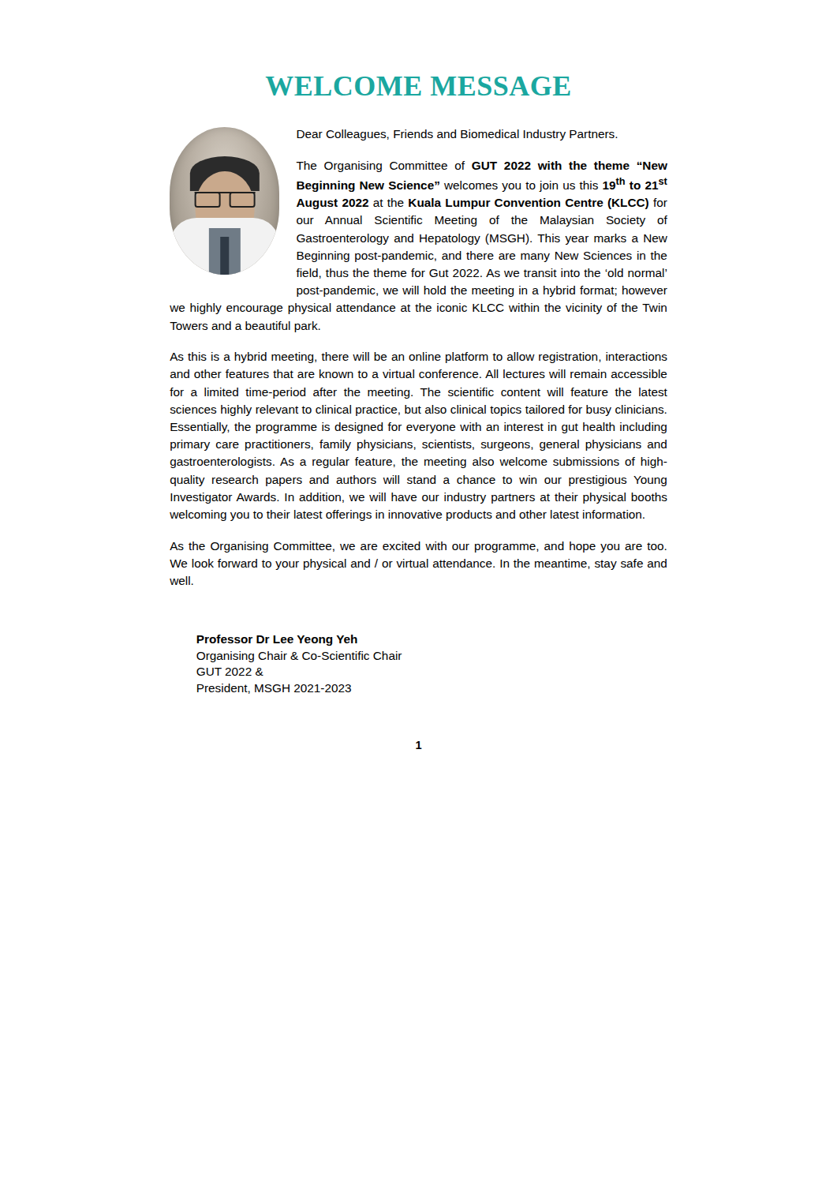WELCOME MESSAGE
Dear Colleagues, Friends and Biomedical Industry Partners.
The Organising Committee of GUT 2022 with the theme “New Beginning New Science” welcomes you to join us this 19th to 21st August 2022 at the Kuala Lumpur Convention Centre (KLCC) for our Annual Scientific Meeting of the Malaysian Society of Gastroenterology and Hepatology (MSGH). This year marks a New Beginning post-pandemic, and there are many New Sciences in the field, thus the theme for Gut 2022. As we transit into the ‘old normal’ post-pandemic, we will hold the meeting in a hybrid format; however we highly encourage physical attendance at the iconic KLCC within the vicinity of the Twin Towers and a beautiful park.
As this is a hybrid meeting, there will be an online platform to allow registration, interactions and other features that are known to a virtual conference. All lectures will remain accessible for a limited time-period after the meeting. The scientific content will feature the latest sciences highly relevant to clinical practice, but also clinical topics tailored for busy clinicians. Essentially, the programme is designed for everyone with an interest in gut health including primary care practitioners, family physicians, scientists, surgeons, general physicians and gastroenterologists. As a regular feature, the meeting also welcome submissions of high-quality research papers and authors will stand a chance to win our prestigious Young Investigator Awards. In addition, we will have our industry partners at their physical booths welcoming you to their latest offerings in innovative products and other latest information.
As the Organising Committee, we are excited with our programme, and hope you are too. We look forward to your physical and / or virtual attendance. In the meantime, stay safe and well.
Professor Dr Lee Yeong Yeh
Organising Chair & Co-Scientific Chair
GUT 2022 &
President, MSGH 2021-2023
1